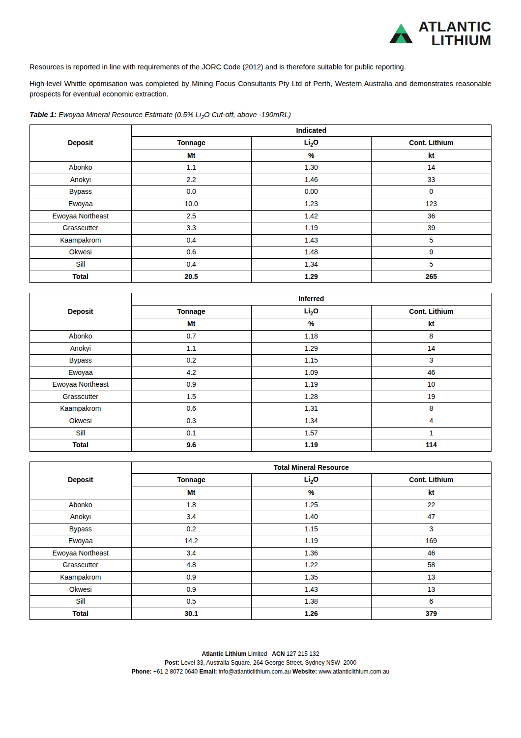ATLANTIC
LITHIUM
Resources is reported in line with requirements of the JORC Code (2012) and is therefore suitable for public reporting.
High-level Whittle optimisation was completed by Mining Focus Consultants Pty Ltd of Perth, Western Australia and demonstrates reasonable prospects for eventual economic extraction.
Table 1: Ewoyaa Mineral Resource Estimate (0.5% Li2O Cut-off, above -190mRL)
| Deposit | Indicated |
| Tonnage | Li 2 O | Cont. Lithium |
| Mt | % | kt |
| Abonko | 1.1 | 1.30 | 14 |
| Anokyi | 2.2 | 1.46 | 33 |
| Bypass | 0.0 | 0.00 | 0 |
| Ewoyaa | 10.0 | 1.23 | 123 |
| Ewoyaa Northeast | 2.5 | 1.42 | 36 |
| Grasscutter | 3.3 | 1.19 | 39 |
| Kaampakrom | 0.4 | 1.43 | 5 |
| Okwesi | 0.6 | 1.48 | 9 |
| Sill | 0.4 | 1.34 | 5 |
| Total | 20.5 | 1.29 | 265 |
| Deposit | Inferred |
| Tonnage | Li 2 O | Cont. Lithium |
| Mt | % | kt |
| Abonko | 0.7 | 1.18 | 8 |
| Anokyi | 1.1 | 1.29 | 14 |
| Bypass | 0.2 | 1.15 | 3 |
| Ewoyaa | 4.2 | 1.09 | 46 |
| Ewoyaa Northeast | 0.9 | 1.19 | 10 |
| Grasscutter | 1.5 | 1.28 | 19 |
| Kaampakrom | 0.6 | 1.31 | 8 |
| Okwesi | 0.3 | 1.34 | 4 |
| Sill | 0.1 | 1.57 | 1 |
| Total | 9.6 | 1.19 | 114 |
| Deposit | Total Mineral Resource |
| Tonnage | Li 2 O | Cont. Lithium |
| Mt | % | kt |
| Abonko | 1.8 | 1.25 | 22 |
| Anokyi | 3.4 | 1.40 | 47 |
| Bypass | 0.2 | 1.15 | 3 |
| Ewoyaa | 14.2 | 1.19 | 169 |
| Ewoyaa Northeast | 3.4 | 1.36 | 46 |
| Grasscutter | 4.8 | 1.22 | 58 |
| Kaampakrom | 0.9 | 1.35 | 13 |
| Okwesi | 0.9 | 1.43 | 13 |
| Sill | 0.5 | 1.38 | 6 |
| Total | 30.1 | 1.26 | 379 |
Atlantic Lithium Limited ACN 127 215 132
Post: Level 33, Australia Square, 264 George Street, Sydney NSW 2000
Phone: +61 2 8072 0640 Email: info@atlanticlithium.com.au Website: www.atlanticlithium.com.au